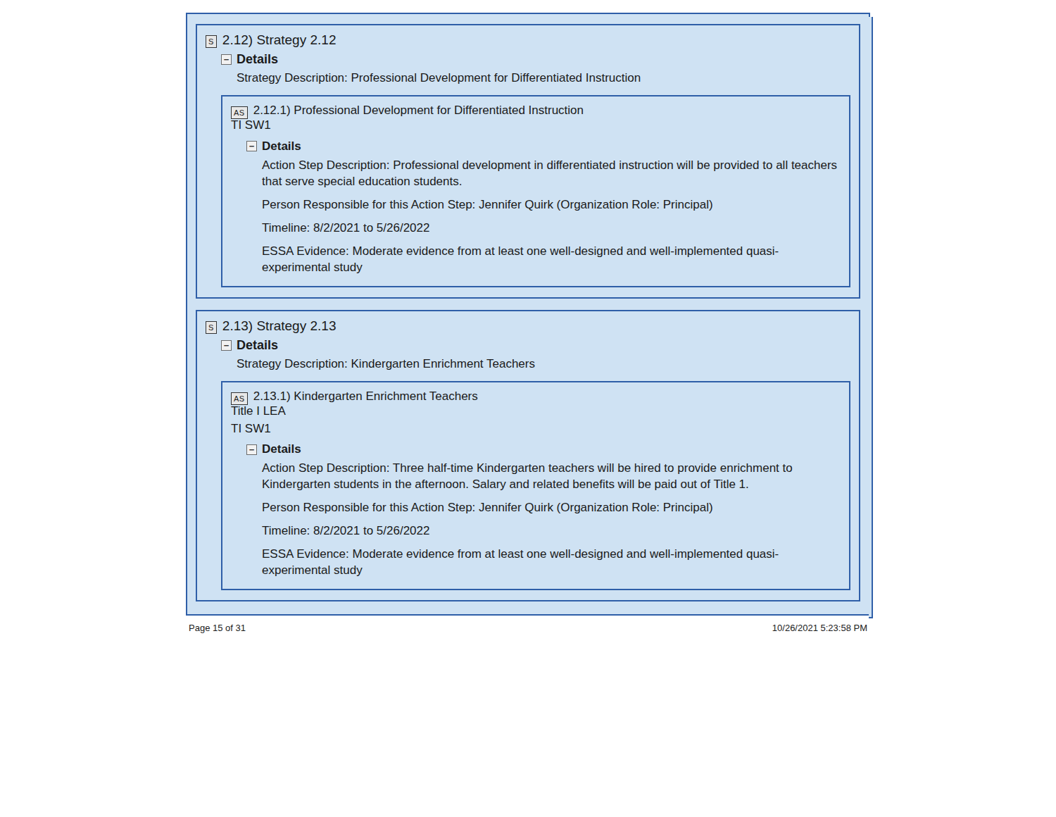S 2.12) Strategy 2.12
− Details
Strategy Description: Professional Development for Differentiated Instruction
AS 2.12.1) Professional Development for Differentiated Instruction
TI SW1
− Details
Action Step Description: Professional development in differentiated instruction will be provided to all teachers that serve special education students.
Person Responsible for this Action Step: Jennifer Quirk (Organization Role: Principal)
Timeline: 8/2/2021 to 5/26/2022
ESSA Evidence: Moderate evidence from at least one well-designed and well-implemented quasi-experimental study
S 2.13) Strategy 2.13
− Details
Strategy Description: Kindergarten Enrichment Teachers
AS 2.13.1) Kindergarten Enrichment Teachers
Title I LEA
TI SW1
− Details
Action Step Description: Three half-time Kindergarten teachers will be hired to provide enrichment to Kindergarten students in the afternoon. Salary and related benefits will be paid out of Title 1.
Person Responsible for this Action Step: Jennifer Quirk (Organization Role: Principal)
Timeline: 8/2/2021 to 5/26/2022
ESSA Evidence: Moderate evidence from at least one well-designed and well-implemented quasi-experimental study
Page 15 of 31 10/26/2021 5:23:58 PM